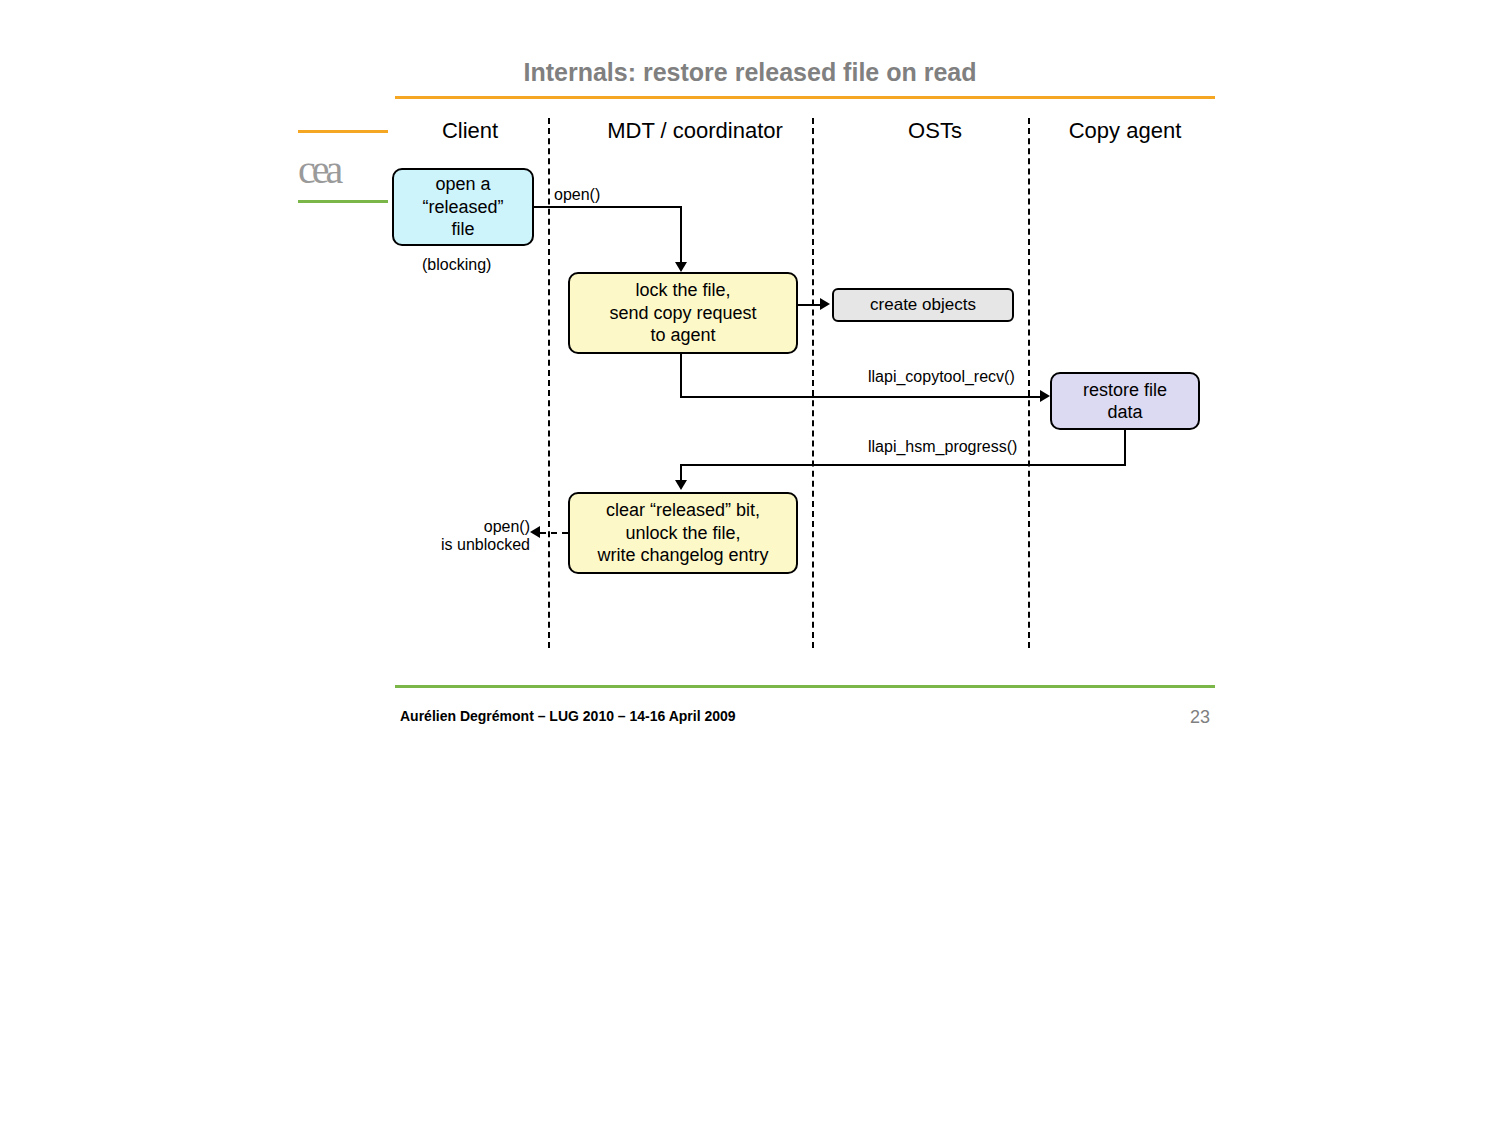Internals: restore released file on read
cea
Client
MDT / coordinator
OSTs
Copy agent
open a
“released”
file
(blocking)
open()
lock the file,
send copy request
to agent
create objects
llapi_copytool_recv()
restore file
data
llapi_hsm_progress()
clear “released” bit,
unlock the file,
write changelog entry
open()
is unblocked
Aurélien Degrémont – LUG 2010 – 14-16 April 2009
23